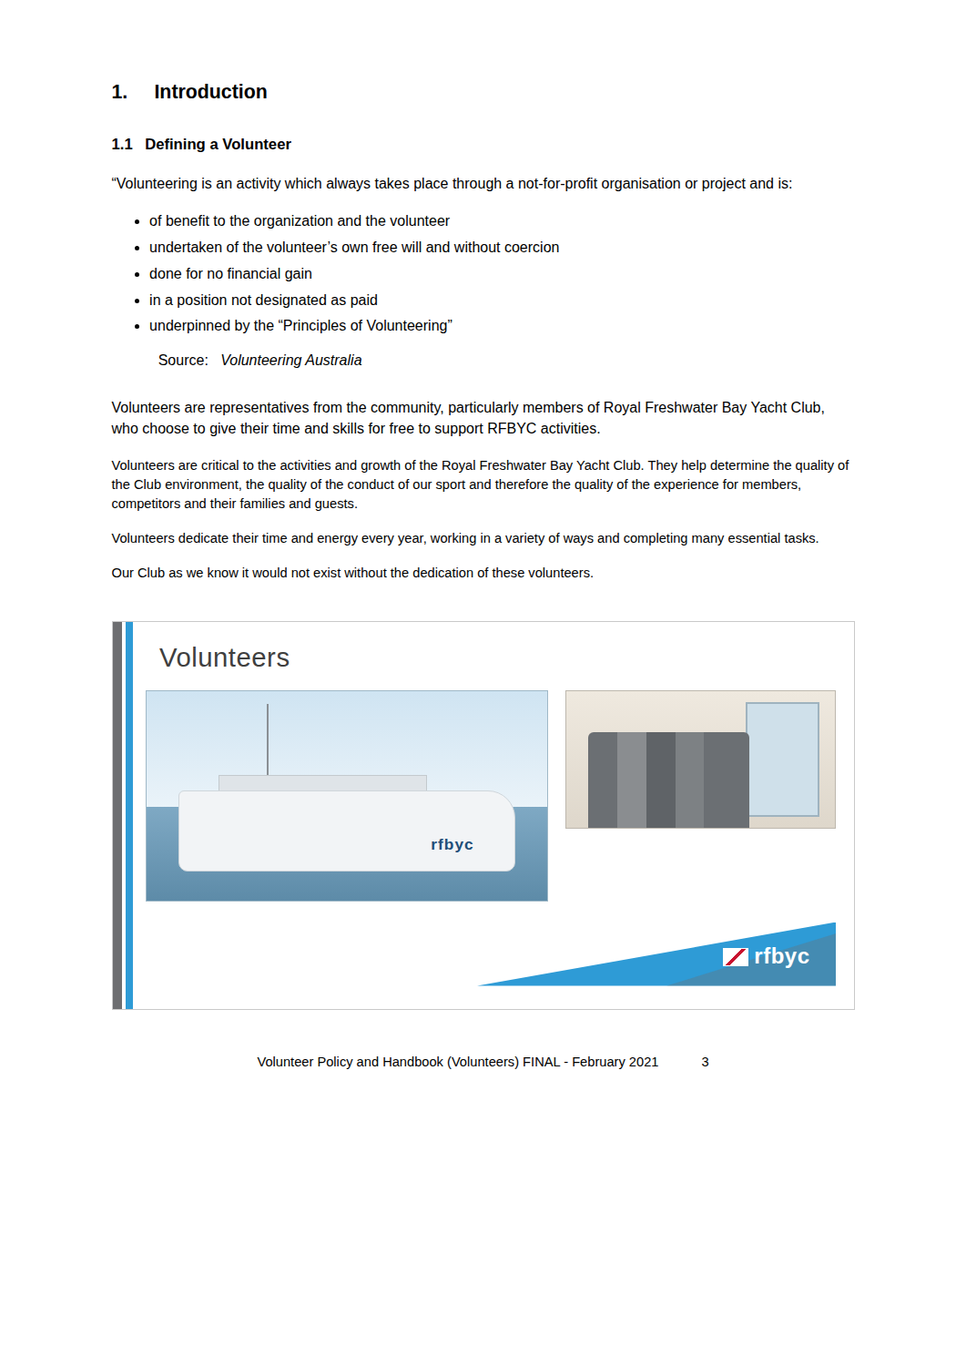1. Introduction
1.1 Defining a Volunteer
“Volunteering is an activity which always takes place through a not-for-profit organisation or project and is:
of benefit to the organization and the volunteer
undertaken of the volunteer’s own free will and without coercion
done for no financial gain
in a position not designated as paid
underpinned by the “Principles of Volunteering”
Source: Volunteering Australia
Volunteers are representatives from the community, particularly members of Royal Freshwater Bay Yacht Club, who choose to give their time and skills for free to support RFBYC activities.
Volunteers are critical to the activities and growth of the Royal Freshwater Bay Yacht Club. They help determine the quality of the Club environment, the quality of the conduct of our sport and therefore the quality of the experience for members, competitors and their families and guests.
Volunteers dedicate their time and energy every year, working in a variety of ways and completing many essential tasks.
Our Club as we know it would not exist without the dedication of these volunteers.
Volunteers
rfbyc
Volunteer Policy and Handbook (Volunteers) FINAL - February 20213